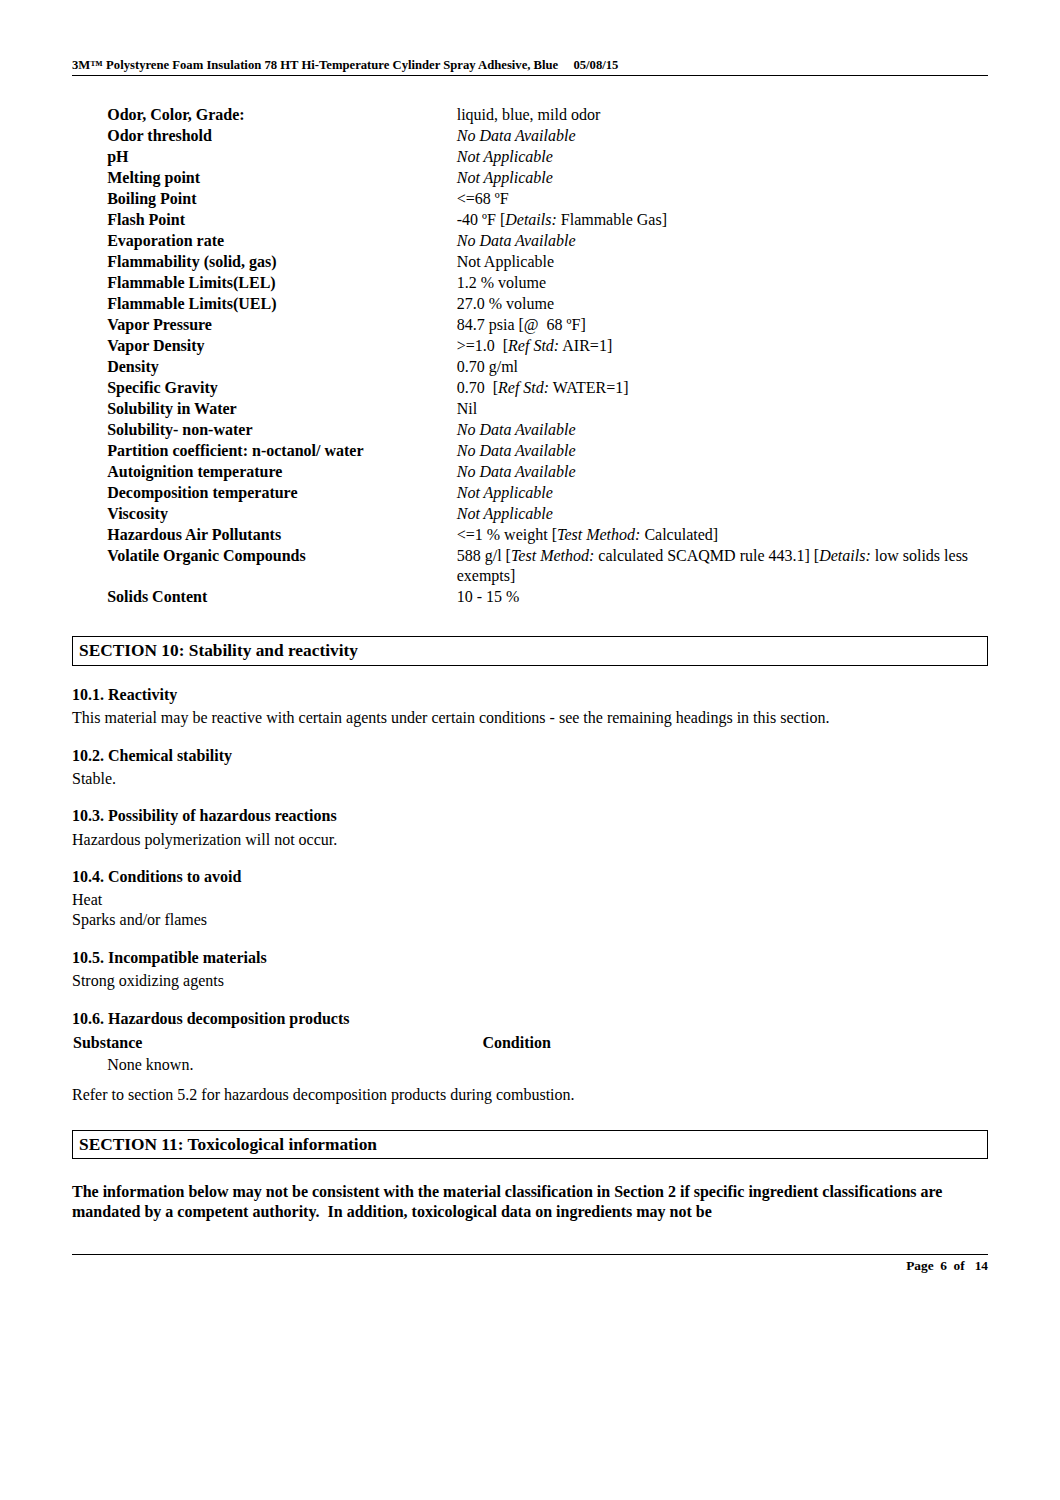3M™ Polystyrene Foam Insulation 78 HT Hi-Temperature Cylinder Spray Adhesive, Blue05/08/15
| Odor, Color, Grade: | liquid, blue, mild odor |
| Odor threshold | No Data Available |
| pH | Not Applicable |
| Melting point | Not Applicable |
| Boiling Point | <=68 ºF |
| Flash Point | -40 ºF [ Details: Flammable Gas] |
| Evaporation rate | No Data Available |
| Flammability (solid, gas) | Not Applicable |
| Flammable Limits(LEL) | 1.2 % volume |
| Flammable Limits(UEL) | 27.0 % volume |
| Vapor Pressure | 84.7 psia [@ 68 ºF] |
| Vapor Density | >=1.0 [ Ref Std: AIR=1] |
| Density | 0.70 g/ml |
| Specific Gravity | 0.70 [ Ref Std: WATER=1] |
| Solubility in Water | Nil |
| Solubility- non-water | No Data Available |
| Partition coefficient: n-octanol/ water | No Data Available |
| Autoignition temperature | No Data Available |
| Decomposition temperature | Not Applicable |
| Viscosity | Not Applicable |
| Hazardous Air Pollutants | <=1 % weight [ Test Method: Calculated] |
| Volatile Organic Compounds | 588 g/l [ Test Method: calculated SCAQMD rule 443.1] [ Details: low solids less exempts] |
| Solids Content | 10 - 15 % |
SECTION 10: Stability and reactivity
10.1. Reactivity
This material may be reactive with certain agents under certain conditions - see the remaining headings in this section.
10.2. Chemical stability
Stable.
10.3. Possibility of hazardous reactions
Hazardous polymerization will not occur.
10.4. Conditions to avoid
Heat
Sparks and/or flames
10.5. Incompatible materials
Strong oxidizing agents
10.6. Hazardous decomposition products
| Substance | Condition |
| --- | --- |
| None known. | |
Refer to section 5.2 for hazardous decomposition products during combustion.
SECTION 11: Toxicological information
The information below may not be consistent with the material classification in Section 2 if specific ingredient classifications are mandated by a competent authority. In addition, toxicological data on ingredients may not be
Page 6 of 14